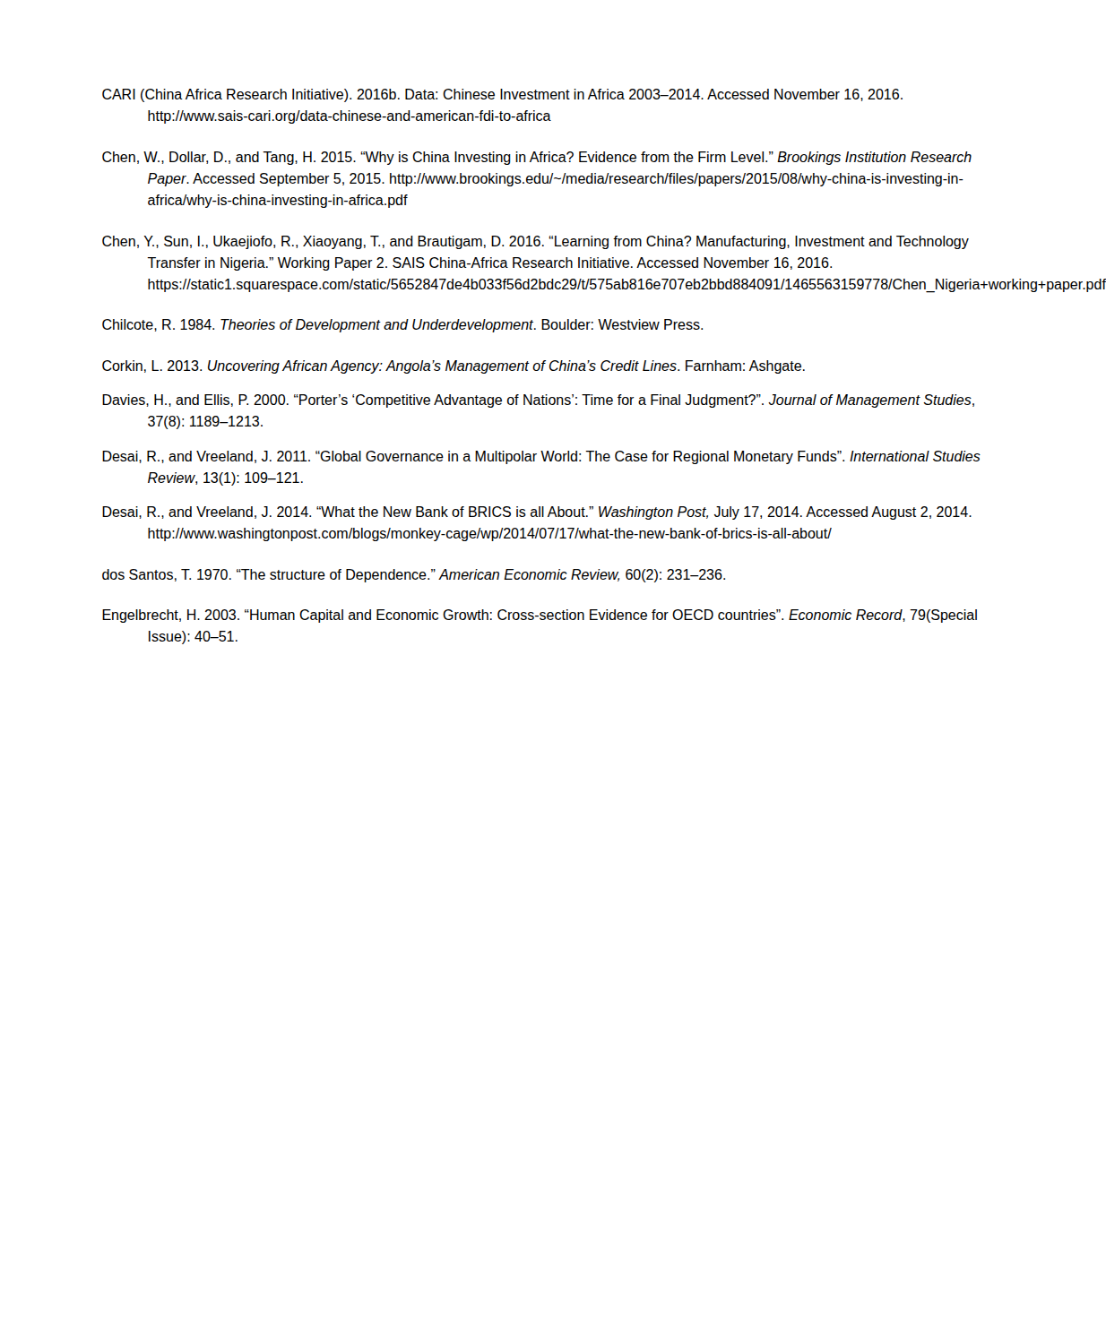CARI (China Africa Research Initiative). 2016b. Data: Chinese Investment in Africa 2003–2014. Accessed November 16, 2016. http://www.sais-cari.org/data-chinese-and-american-fdi-to-africa
Chen, W., Dollar, D., and Tang, H. 2015. “Why is China Investing in Africa? Evidence from the Firm Level.” Brookings Institution Research Paper. Accessed September 5, 2015. http://www.brookings.edu/~/media/research/files/papers/2015/08/why-china-is-investing-in-africa/why-is-china-investing-in-africa.pdf
Chen, Y., Sun, I., Ukaejiofo, R., Xiaoyang, T., and Brautigam, D. 2016. “Learning from China? Manufacturing, Investment and Technology Transfer in Nigeria.” Working Paper 2. SAIS China-Africa Research Initiative. Accessed November 16, 2016. https://static1.squarespace.com/static/5652847de4b033f56d2bdc29/t/575ab816e707eb2bbd884091/1465563159778/Chen_Nigeria+working+paper.pdf
Chilcote, R. 1984. Theories of Development and Underdevelopment. Boulder: Westview Press.
Corkin, L. 2013. Uncovering African Agency: Angola’s Management of China’s Credit Lines. Farnham: Ashgate.
Davies, H., and Ellis, P. 2000. “Porter’s ‘Competitive Advantage of Nations’: Time for a Final Judgment?”. Journal of Management Studies, 37(8): 1189–1213.
Desai, R., and Vreeland, J. 2011. “Global Governance in a Multipolar World: The Case for Regional Monetary Funds”. International Studies Review, 13(1): 109–121.
Desai, R., and Vreeland, J. 2014. “What the New Bank of BRICS is all About.” Washington Post, July 17, 2014. Accessed August 2, 2014. http://www.washingtonpost.com/blogs/monkey-cage/wp/2014/07/17/what-the-new-bank-of-brics-is-all-about/
dos Santos, T. 1970. “The structure of Dependence.” American Economic Review, 60(2): 231–236.
Engelbrecht, H. 2003. “Human Capital and Economic Growth: Cross-section Evidence for OECD countries”. Economic Record, 79(Special Issue): 40–51.